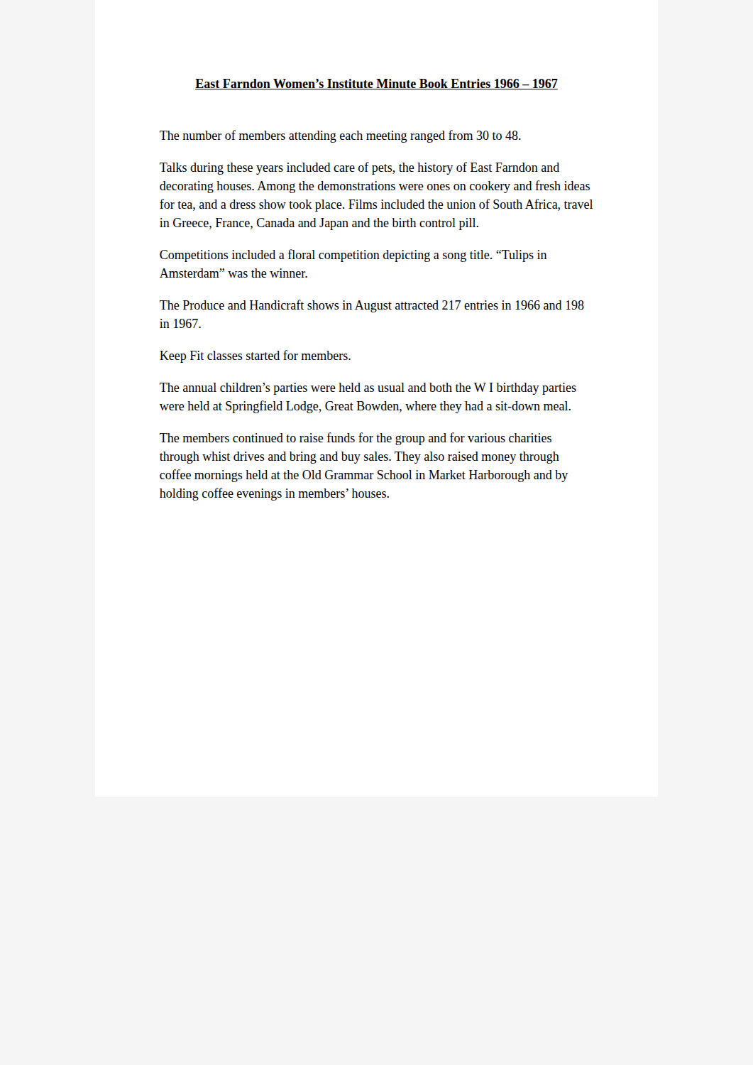East Farndon Women’s Institute Minute Book Entries 1966 – 1967
The number of members attending each meeting ranged from 30 to 48.
Talks during these years included care of pets, the history of East Farndon and decorating houses. Among the demonstrations were ones on cookery and fresh ideas for tea, and a dress show took place. Films included the union of South Africa, travel in Greece, France, Canada and Japan and the birth control pill.
Competitions included a floral competition depicting a song title. “Tulips in Amsterdam” was the winner.
The Produce and Handicraft shows in August attracted 217 entries in 1966 and 198 in 1967.
Keep Fit classes started for members.
The annual children’s parties were held as usual and both the W I birthday parties were held at Springfield Lodge, Great Bowden, where they had a sit-down meal.
The members continued to raise funds for the group and for various charities through whist drives and bring and buy sales. They also raised money through coffee mornings held at the Old Grammar School in Market Harborough and by holding coffee evenings in members’ houses.